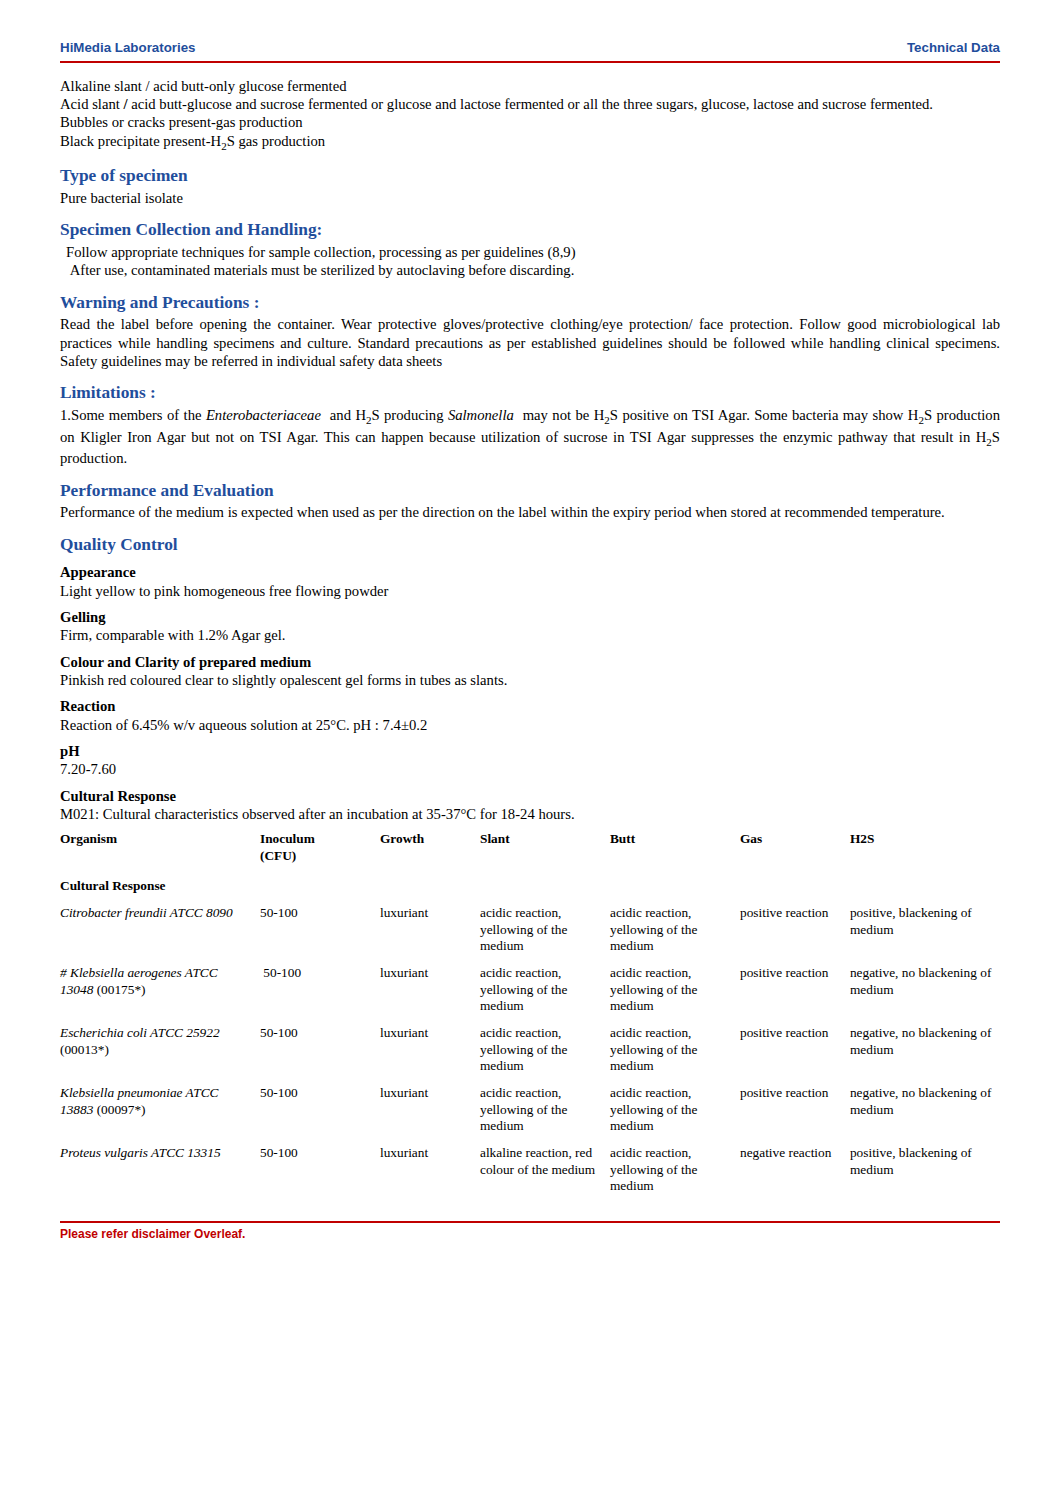HiMedia Laboratories Technical Data
Alkaline slant / acid butt-only glucose fermented
Acid slant / acid butt-glucose and sucrose fermented or glucose and lactose fermented or all the three sugars, glucose, lactose and sucrose fermented.
Bubbles or cracks present-gas production
Black precipitate present-H2S gas production
Type of specimen
Pure bacterial isolate
Specimen Collection and Handling:
Follow appropriate techniques for sample collection, processing as per guidelines (8,9)
After use, contaminated materials must be sterilized by autoclaving before discarding.
Warning and Precautions :
Read the label before opening the container. Wear protective gloves/protective clothing/eye protection/ face protection. Follow good microbiological lab practices while handling specimens and culture. Standard precautions as per established guidelines should be followed while handling clinical specimens. Safety guidelines may be referred in individual safety data sheets
Limitations :
1.Some members of the Enterobacteriaceae and H2S producing Salmonella may not be H2S positive on TSI Agar. Some bacteria may show H2S production on Kligler Iron Agar but not on TSI Agar. This can happen because utilization of sucrose in TSI Agar suppresses the enzymic pathway that result in H2S production.
Performance and Evaluation
Performance of the medium is expected when used as per the direction on the label within the expiry period when stored at recommended temperature.
Quality Control
Appearance
Light yellow to pink homogeneous free flowing powder
Gelling
Firm, comparable with 1.2% Agar gel.
Colour and Clarity of prepared medium
Pinkish red coloured clear to slightly opalescent gel forms in tubes as slants.
Reaction
Reaction of 6.45% w/v aqueous solution at 25°C. pH : 7.4±0.2
pH
7.20-7.60
Cultural Response
M021: Cultural characteristics observed after an incubation at 35-37°C for 18-24 hours.
| Organism | Inoculum (CFU) | Growth | Slant | Butt | Gas | H2S |
| --- | --- | --- | --- | --- | --- | --- |
| Cultural Response |
| Citrobacter freundii ATCC 8090 | 50-100 | luxuriant | acidic reaction, yellowing of the medium | acidic reaction, yellowing of the medium | positive reaction | positive, blackening of medium |
| # Klebsiella aerogenes ATCC 13048 (00175*) | 50-100 | luxuriant | acidic reaction, yellowing of the medium | acidic reaction, yellowing of the medium | positive reaction | negative, no blackening of medium |
| Escherichia coli ATCC 25922 (00013*) | 50-100 | luxuriant | acidic reaction, yellowing of the medium | acidic reaction, yellowing of the medium | positive reaction | negative, no blackening of medium |
| Klebsiella pneumoniae ATCC 13883 (00097*) | 50-100 | luxuriant | acidic reaction, yellowing of the medium | acidic reaction, yellowing of the medium | positive reaction | negative, no blackening of medium |
| Proteus vulgaris ATCC 13315 | 50-100 | luxuriant | alkaline reaction, red colour of the medium | acidic reaction, yellowing of the medium | negative reaction | positive, blackening of medium |
Please refer disclaimer Overleaf.